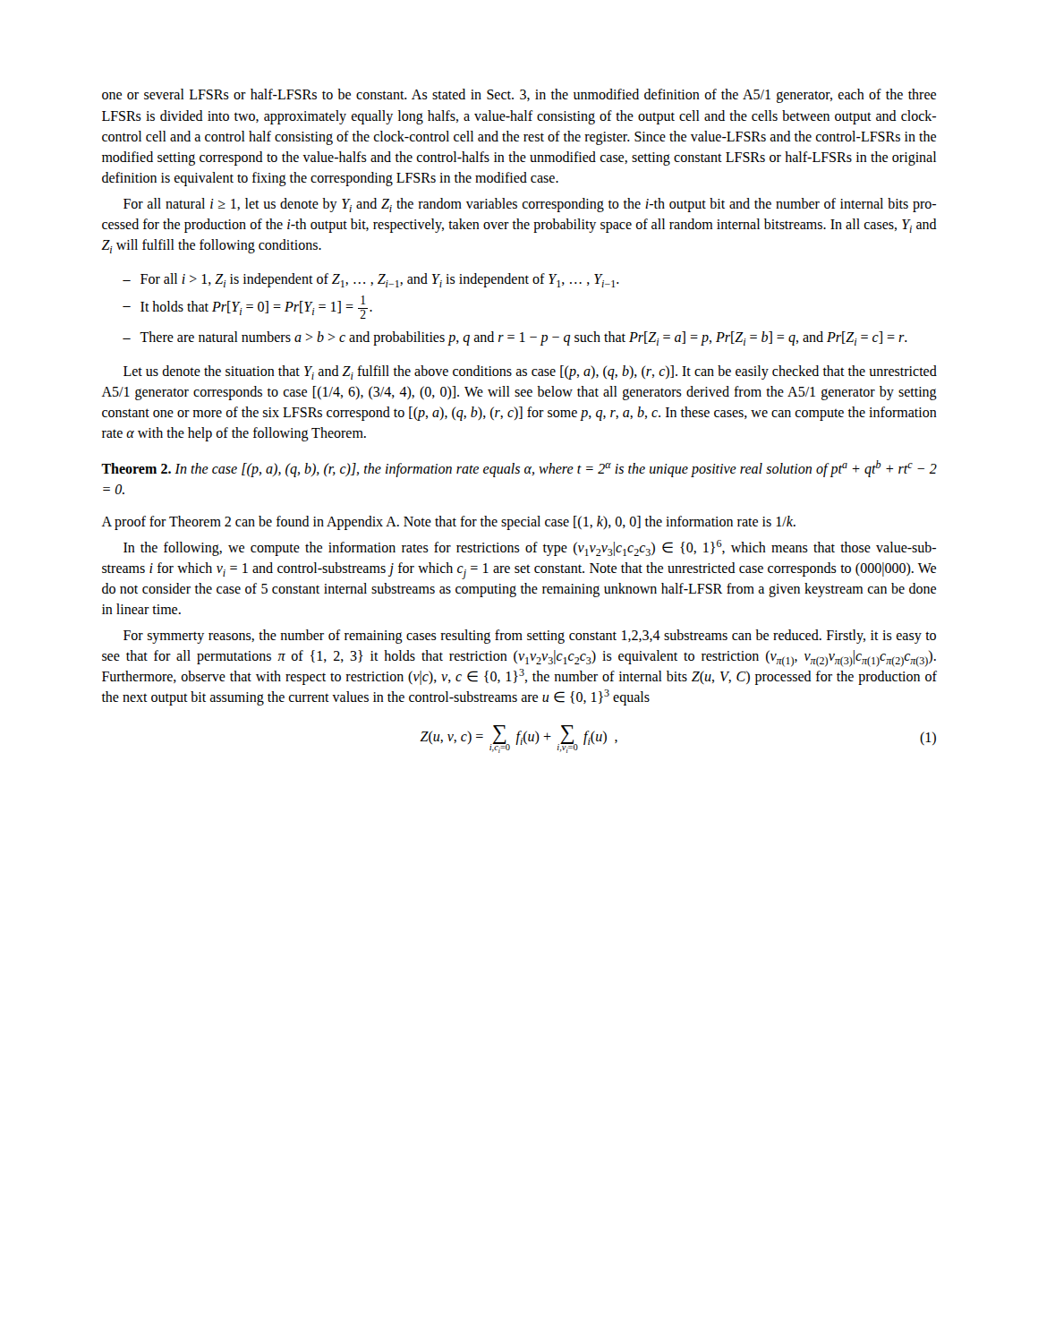one or several LFSRs or half-LFSRs to be constant. As stated in Sect. 3, in the unmodified definition of the A5/1 generator, each of the three LFSRs is divided into two, approximately equally long halfs, a value-half consisting of the output cell and the cells between output and clock-control cell and a control half consisting of the clock-control cell and the rest of the register. Since the value-LFSRs and the control-LFSRs in the modified setting correspond to the value-halfs and the control-halfs in the unmodified case, setting constant LFSRs or half-LFSRs in the original definition is equivalent to fixing the corresponding LFSRs in the modified case.
For all natural i ≥ 1, let us denote by Yi and Zi the random variables corresponding to the i-th output bit and the number of internal bits processed for the production of the i-th output bit, respectively, taken over the probability space of all random internal bitstreams. In all cases, Yi and Zi will fulfill the following conditions.
For all i > 1, Zi is independent of Z1, … , Zi−1, and Yi is independent of Y1, … , Yi−1.
It holds that Pr[Yi = 0] = Pr[Yi = 1] = 12.
There are natural numbers a > b > c and probabilities p, q and r = 1 − p − q such that Pr[Zi = a] = p, Pr[Zi = b] = q, and Pr[Zi = c] = r.
Let us denote the situation that Yi and Zi fulfill the above conditions as case [(p, a), (q, b), (r, c)]. It can be easily checked that the unrestricted A5/1 generator corresponds to case [(1/4, 6), (3/4, 4), (0, 0)]. We will see below that all generators derived from the A5/1 generator by setting constant one or more of the six LFSRs correspond to [(p, a), (q, b), (r, c)] for some p, q, r, a, b, c. In these cases, we can compute the information rate α with the help of the following Theorem.
Theorem 2. In the case [(p, a), (q, b), (r, c)], the information rate equals α, where t = 2α is the unique positive real solution of pta + qtb + rtc − 2 = 0.
A proof for Theorem 2 can be found in Appendix A. Note that for the special case [(1, k), 0, 0] the information rate is 1/k.
In the following, we compute the information rates for restrictions of type (v1v2v3|c1c2c3) ∈ {0, 1}6, which means that those value-substreams i for which vi = 1 and control-substreams j for which cj = 1 are set constant. Note that the unrestricted case corresponds to (000|000). We do not consider the case of 5 constant internal substreams as computing the remaining unknown half-LFSR from a given keystream can be done in linear time.
For symmerty reasons, the number of remaining cases resulting from setting constant 1,2,3,4 substreams can be reduced. Firstly, it is easy to see that for all permutations π of {1, 2, 3} it holds that restriction (v1v2v3|c1c2c3) is equivalent to restriction (vπ(1), vπ(2)vπ(3)|cπ(1)cπ(2)cπ(3)). Furthermore, observe that with respect to restriction (v|c), v, c ∈ {0, 1}3, the number of internal bits Z(u, V, C) processed for the production of the next output bit assuming the current values in the control-substreams are u ∈ {0, 1}3 equals
Z(u, v, c) = ∑i,ci=0 fi(u) + ∑i,vi=0 fi(u) , (1)